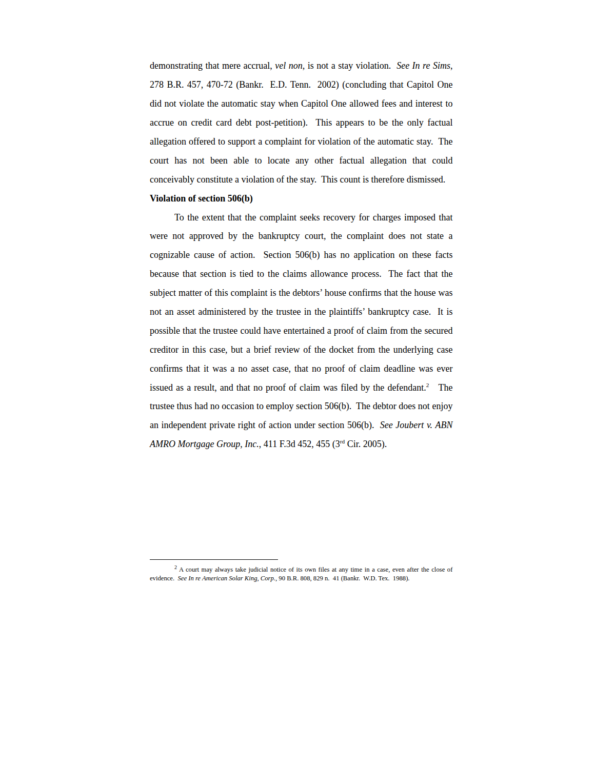demonstrating that mere accrual, vel non, is not a stay violation. See In re Sims, 278 B.R. 457, 470-72 (Bankr. E.D. Tenn. 2002) (concluding that Capitol One did not violate the automatic stay when Capitol One allowed fees and interest to accrue on credit card debt post-petition). This appears to be the only factual allegation offered to support a complaint for violation of the automatic stay. The court has not been able to locate any other factual allegation that could conceivably constitute a violation of the stay. This count is therefore dismissed.
Violation of section 506(b)
To the extent that the complaint seeks recovery for charges imposed that were not approved by the bankruptcy court, the complaint does not state a cognizable cause of action. Section 506(b) has no application on these facts because that section is tied to the claims allowance process. The fact that the subject matter of this complaint is the debtors’ house confirms that the house was not an asset administered by the trustee in the plaintiffs’ bankruptcy case. It is possible that the trustee could have entertained a proof of claim from the secured creditor in this case, but a brief review of the docket from the underlying case confirms that it was a no asset case, that no proof of claim deadline was ever issued as a result, and that no proof of claim was filed by the defendant.2 The trustee thus had no occasion to employ section 506(b). The debtor does not enjoy an independent private right of action under section 506(b). See Joubert v. ABN AMRO Mortgage Group, Inc., 411 F.3d 452, 455 (3rd Cir. 2005).
2 A court may always take judicial notice of its own files at any time in a case, even after the close of evidence. See In re American Solar King, Corp., 90 B.R. 808, 829 n. 41 (Bankr. W.D. Tex. 1988).